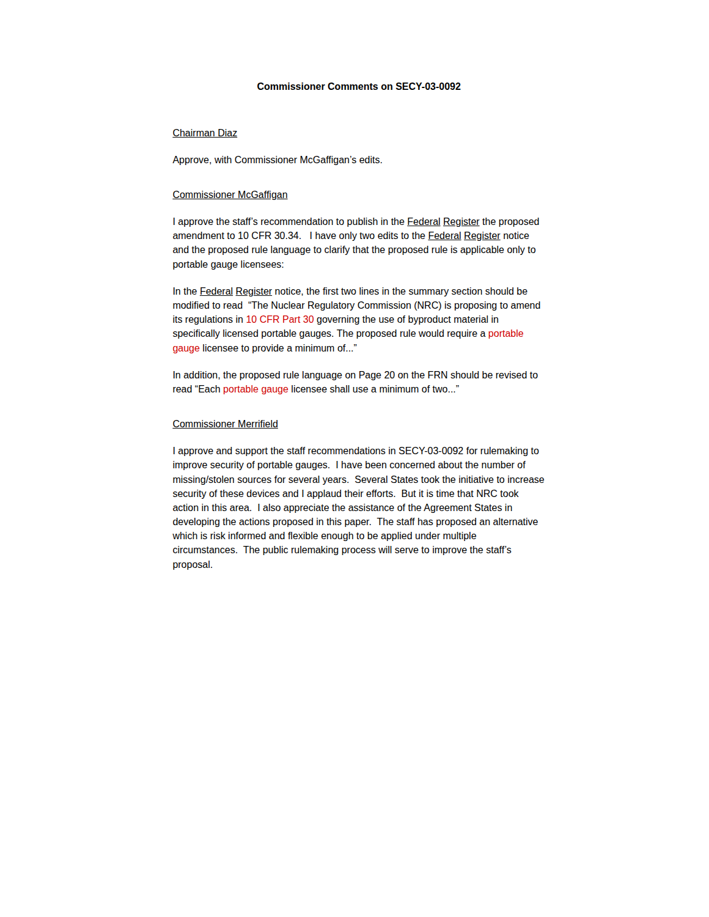Commissioner Comments on SECY-03-0092
Chairman Diaz
Approve, with Commissioner McGaffigan’s edits.
Commissioner McGaffigan
I approve the staff’s recommendation to publish in the Federal Register the proposed amendment to 10 CFR 30.34. I have only two edits to the Federal Register notice and the proposed rule language to clarify that the proposed rule is applicable only to portable gauge licensees:
In the Federal Register notice, the first two lines in the summary section should be modified to read “The Nuclear Regulatory Commission (NRC) is proposing to amend its regulations in 10 CFR Part 30 governing the use of byproduct material in specifically licensed portable gauges. The proposed rule would require a portable gauge licensee to provide a minimum of...”
In addition, the proposed rule language on Page 20 on the FRN should be revised to read “Each portable gauge licensee shall use a minimum of two...”
Commissioner Merrifield
I approve and support the staff recommendations in SECY-03-0092 for rulemaking to improve security of portable gauges. I have been concerned about the number of missing/stolen sources for several years. Several States took the initiative to increase security of these devices and I applaud their efforts. But it is time that NRC took action in this area. I also appreciate the assistance of the Agreement States in developing the actions proposed in this paper. The staff has proposed an alternative which is risk informed and flexible enough to be applied under multiple circumstances. The public rulemaking process will serve to improve the staff’s proposal.